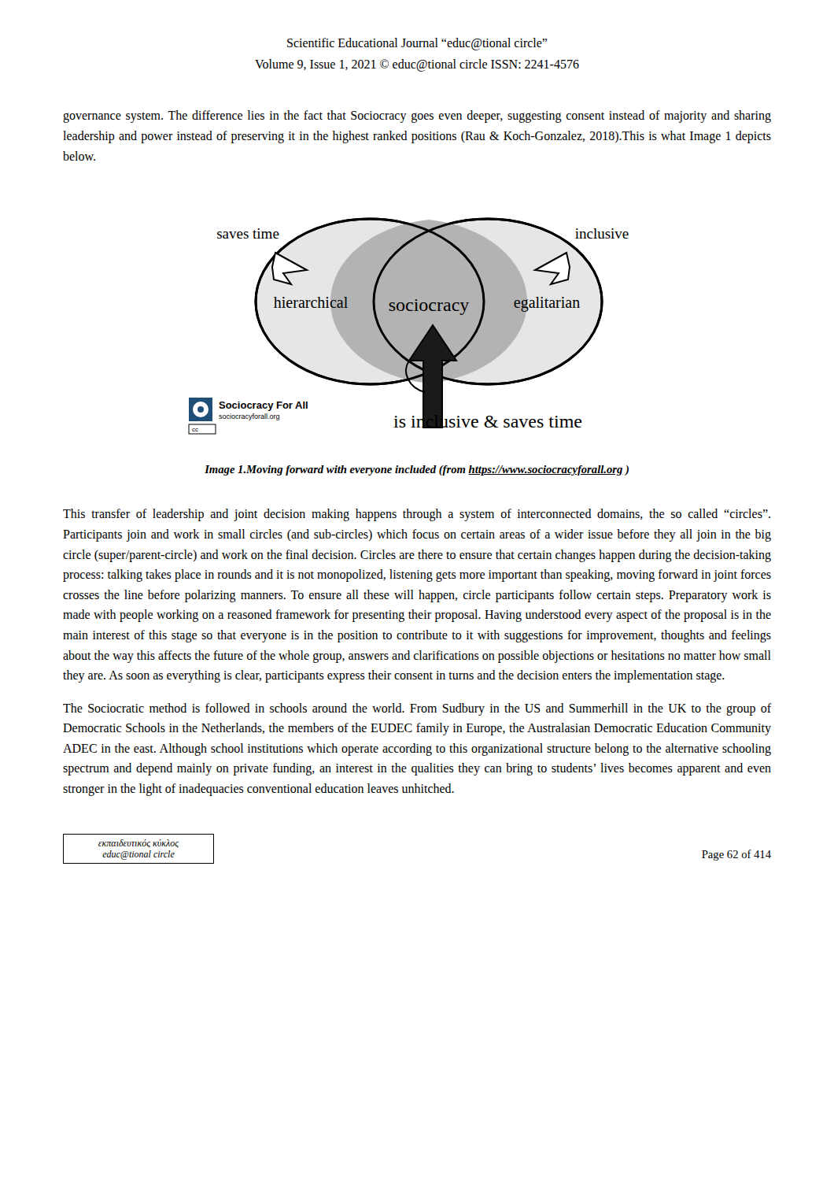Scientific Educational Journal “educ@tional circle”
Volume 9, Issue 1, 2021 © educ@tional circle ISSN: 2241-4576
governance system. The difference lies in the fact that Sociocracy goes even deeper, suggesting consent instead of majority and sharing leadership and power instead of preserving it in the highest ranked positions (Rau & Koch-Gonzalez, 2018).This is what Image 1 depicts below.
hierarchical egalitarian sociocracy saves time inclusive is inclusive & saves time Sociocracy For All sociocracyforall.org cc
Image 1.Moving forward with everyone included (from https://www.sociocracyforall.org )
This transfer of leadership and joint decision making happens through a system of interconnected domains, the so called “circles”. Participants join and work in small circles (and sub-circles) which focus on certain areas of a wider issue before they all join in the big circle (super/parent-circle) and work on the final decision. Circles are there to ensure that certain changes happen during the decision-taking process: talking takes place in rounds and it is not monopolized, listening gets more important than speaking, moving forward in joint forces crosses the line before polarizing manners. To ensure all these will happen, circle participants follow certain steps. Preparatory work is made with people working on a reasoned framework for presenting their proposal. Having understood every aspect of the proposal is in the main interest of this stage so that everyone is in the position to contribute to it with suggestions for improvement, thoughts and feelings about the way this affects the future of the whole group, answers and clarifications on possible objections or hesitations no matter how small they are. As soon as everything is clear, participants express their consent in turns and the decision enters the implementation stage.
The Sociocratic method is followed in schools around the world. From Sudbury in the US and Summerhill in the UK to the group of Democratic Schools in the Netherlands, the members of the EUDEC family in Europe, the Australasian Democratic Education Community ADEC in the east. Although school institutions which operate according to this organizational structure belong to the alternative schooling spectrum and depend mainly on private funding, an interest in the qualities they can bring to students’ lives becomes apparent and even stronger in the light of inadequacies conventional education leaves unhitched.
εκπαιδευτικός κύκλος
educ@tional circle
Page 62 of 414